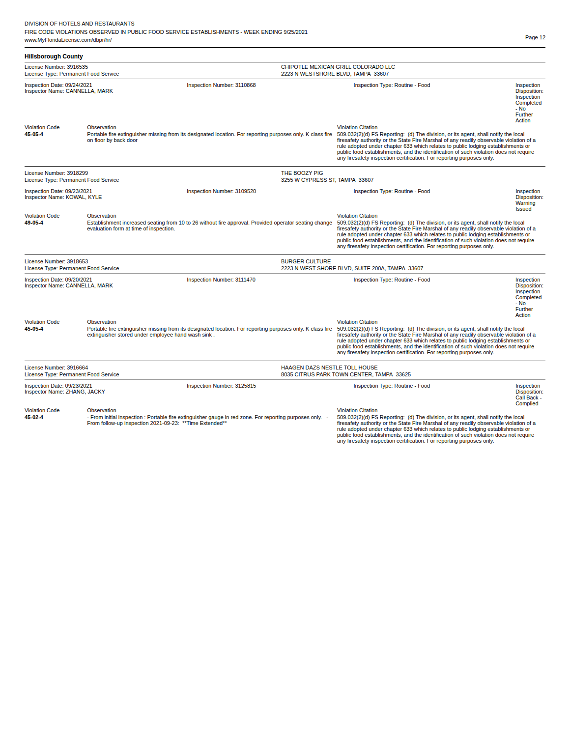DIVISION OF HOTELS AND RESTAURANTS
FIRE CODE VIOLATIONS OBSERVED IN PUBLIC FOOD SERVICE ESTABLISHMENTS - WEEK ENDING 9/25/2021
www.MyFloridaLicense.com/dbpr/hr/ Page 12
Hillsborough County
| License Number: 3916535 | CHIPOTLE MEXICAN GRILL COLORADO LLC |
| License Type: Permanent Food Service | 2223 N WESTSHORE BLVD, TAMPA 33607 |
| Inspection Date: 09/24/2021 Inspector Name: CANNELLA, MARK | Inspection Number: 3110868 | Inspection Type: Routine - Food | Inspection Disposition: Inspection Completed - No Further Action |
| Violation Code | Observation | Violation Citation |
| 45-05-4 | Portable fire extinguisher missing from its designated location. For reporting purposes only. K class fire on floor by back door | 509.032(2)(d) FS Reporting: (d) The division, or its agent, shall notify the local firesafety authority or the State Fire Marshal of any readily observable violation of a rule adopted under chapter 633 which relates to public lodging establishments or public food establishments, and the identification of such violation does not require any firesafety inspection certification. For reporting purposes only. |
| License Number: 3918299 | THE BOOZY PIG |
| License Type: Permanent Food Service | 3255 W CYPRESS ST, TAMPA 33607 |
| Inspection Date: 09/23/2021 Inspector Name: KOWAL, KYLE | Inspection Number: 3109520 | Inspection Type: Routine - Food | Inspection Disposition: Warning Issued |
| Violation Code | Observation | Violation Citation |
| 49-05-4 | Establishment increased seating from 10 to 26 without fire approval. Provided operator seating change evaluation form at time of inspection. | 509.032(2)(d) FS Reporting: (d) The division, or its agent, shall notify the local firesafety authority or the State Fire Marshal of any readily observable violation of a rule adopted under chapter 633 which relates to public lodging establishments or public food establishments, and the identification of such violation does not require any firesafety inspection certification. For reporting purposes only. |
| License Number: 3918653 | BURGER CULTURE |
| License Type: Permanent Food Service | 2223 N WEST SHORE BLVD, SUITE 200A, TAMPA 33607 |
| Inspection Date: 09/20/2021 Inspector Name: CANNELLA, MARK | Inspection Number: 3111470 | Inspection Type: Routine - Food | Inspection Disposition: Inspection Completed - No Further Action |
| Violation Code | Observation | Violation Citation |
| 45-05-4 | Portable fire extinguisher missing from its designated location. For reporting purposes only. K class fire extinguisher stored under employee hand wash sink . | 509.032(2)(d) FS Reporting: (d) The division, or its agent, shall notify the local firesafety authority or the State Fire Marshal of any readily observable violation of a rule adopted under chapter 633 which relates to public lodging establishments or public food establishments, and the identification of such violation does not require any firesafety inspection certification. For reporting purposes only. |
| License Number: 3916664 | HAAGEN DAZS NESTLE TOLL HOUSE |
| License Type: Permanent Food Service | 8035 CITRUS PARK TOWN CENTER, TAMPA 33625 |
| Inspection Date: 09/23/2021 Inspector Name: ZHANG, JACKY | Inspection Number: 3125815 | Inspection Type: Routine - Food | Inspection Disposition: Call Back - Complied |
| Violation Code | Observation | Violation Citation |
| 45-02-4 | - From initial inspection : Portable fire extinguisher gauge in red zone. For reporting purposes only. - From follow-up inspection 2021-09-23: **Time Extended** | 509.032(2)(d) FS Reporting: (d) The division, or its agent, shall notify the local firesafety authority or the State Fire Marshal of any readily observable violation of a rule adopted under chapter 633 which relates to public lodging establishments or public food establishments, and the identification of such violation does not require any firesafety inspection certification. For reporting purposes only. |